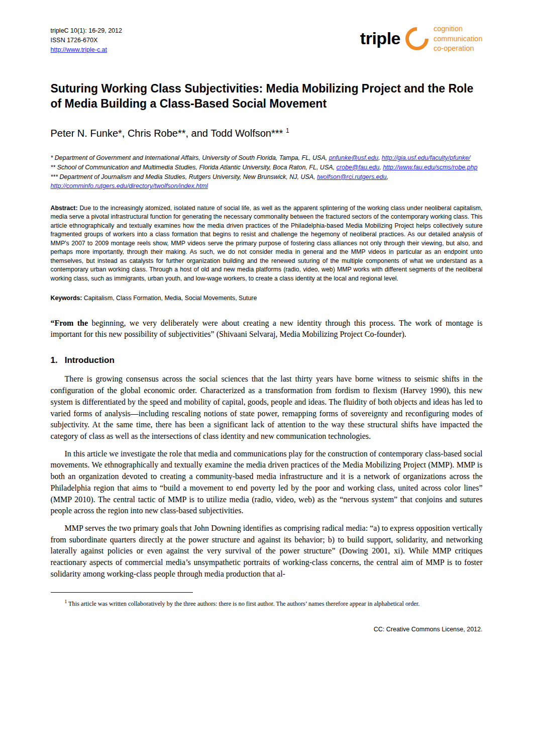tripleC 10(1): 16-29, 2012
ISSN 1726-670X
http://www.triple-c.at
triple cognition
communication
co-operation
Suturing Working Class Subjectivities: Media Mobilizing Project and the Role of Media Building a Class-Based Social Movement
Peter N. Funke*, Chris Robe**, and Todd Wolfson*** 1
* Department of Government and International Affairs, University of South Florida, Tampa, FL, USA, pnfunke@usf.edu, http://gia.usf.edu/faculty/pfunke/
** School of Communication and Multimedia Studies, Florida Atlantic University, Boca Raton, FL, USA, crobe@fau.edu, http://www.fau.edu/scms/robe.php
*** Department of Journalism and Media Studies, Rutgers University, New Brunswick, NJ, USA, twolfson@rci.rutgers.edu, http://comminfo.rutgers.edu/directory/twolfson/index.html
Abstract: Due to the increasingly atomized, isolated nature of social life, as well as the apparent splintering of the working class under neoliberal capitalism, media serve a pivotal infrastructural function for generating the necessary commonality between the fractured sectors of the contemporary working class. This article ethnographically and textually examines how the media driven practices of the Philadelphia-based Media Mobilizing Project helps collectively suture fragmented groups of workers into a class formation that begins to resist and challenge the hegemony of neoliberal practices. As our detailed analysis of MMP's 2007 to 2009 montage reels show, MMP videos serve the primary purpose of fostering class alliances not only through their viewing, but also, and perhaps more importantly, through their making. As such, we do not consider media in general and the MMP videos in particular as an endpoint unto themselves, but instead as catalysts for further organization building and the renewed suturing of the multiple components of what we understand as a contemporary urban working class. Through a host of old and new media platforms (radio, video, web) MMP works with different segments of the neoliberal working class, such as immigrants, urban youth, and low-wage workers, to create a class identity at the local and regional level.
Keywords: Capitalism, Class Formation, Media, Social Movements, Suture
“From the beginning, we very deliberately were about creating a new identity through this process. The work of montage is important for this new possibility of subjectivities” (Shivaani Selvaraj, Media Mobilizing Project Co-founder).
1. Introduction
There is growing consensus across the social sciences that the last thirty years have borne witness to seismic shifts in the configuration of the global economic order. Characterized as a transformation from fordism to flexism (Harvey 1990), this new system is differentiated by the speed and mobility of capital, goods, people and ideas. The fluidity of both objects and ideas has led to varied forms of analysis—including rescaling notions of state power, remapping forms of sovereignty and reconfiguring modes of subjectivity. At the same time, there has been a significant lack of attention to the way these structural shifts have impacted the category of class as well as the intersections of class identity and new communication technologies.
In this article we investigate the role that media and communications play for the construction of contemporary class-based social movements. We ethnographically and textually examine the media driven practices of the Media Mobilizing Project (MMP). MMP is both an organization devoted to creating a community-based media infrastructure and it is a network of organizations across the Philadelphia region that aims to “build a movement to end poverty led by the poor and working class, united across color lines” (MMP 2010). The central tactic of MMP is to utilize media (radio, video, web) as the “nervous system” that conjoins and sutures people across the region into new class-based subjectivities.
MMP serves the two primary goals that John Downing identifies as comprising radical media: “a) to express opposition vertically from subordinate quarters directly at the power structure and against its behavior; b) to build support, solidarity, and networking laterally against policies or even against the very survival of the power structure” (Dowing 2001, xi). While MMP critiques reactionary aspects of commercial media’s unsympathetic portraits of working-class concerns, the central aim of MMP is to foster solidarity among working-class people through media production that al-
1 This article was written collaboratively by the three authors: there is no first author. The authors’ names therefore appear in alphabetical order.
CC: Creative Commons License, 2012.